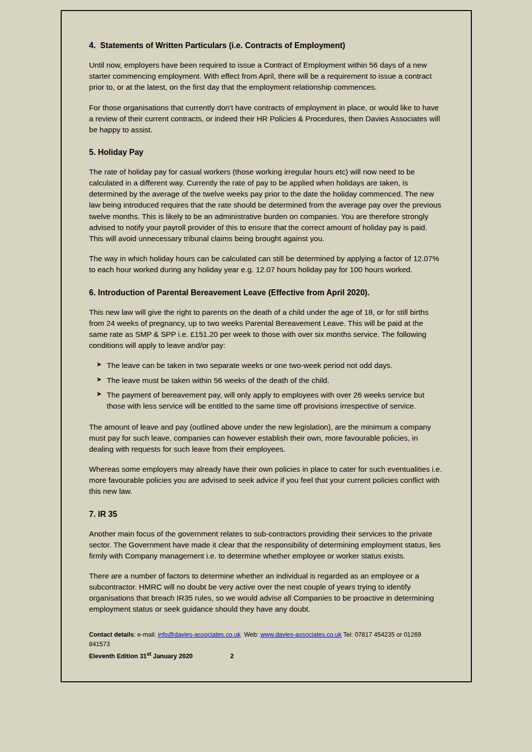4. Statements of Written Particulars (i.e. Contracts of Employment)
Until now, employers have been required to issue a Contract of Employment within 56 days of a new starter commencing employment. With effect from April, there will be a requirement to issue a contract prior to, or at the latest, on the first day that the employment relationship commences.
For those organisations that currently don't have contracts of employment in place, or would like to have a review of their current contracts, or indeed their HR Policies & Procedures, then Davies Associates will be happy to assist.
5. Holiday Pay
The rate of holiday pay for casual workers (those working irregular hours etc) will now need to be calculated in a different way. Currently the rate of pay to be applied when holidays are taken, is determined by the average of the twelve weeks pay prior to the date the holiday commenced. The new law being introduced requires that the rate should be determined from the average pay over the previous twelve months. This is likely to be an administrative burden on companies. You are therefore strongly advised to notify your payroll provider of this to ensure that the correct amount of holiday pay is paid. This will avoid unnecessary tribunal claims being brought against you.
The way in which holiday hours can be calculated can still be determined by applying a factor of 12.07% to each hour worked during any holiday year e.g. 12.07 hours holiday pay for 100 hours worked.
6. Introduction of Parental Bereavement Leave (Effective from April 2020).
This new law will give the right to parents on the death of a child under the age of 18, or for still births from 24 weeks of pregnancy, up to two weeks Parental Bereavement Leave. This will be paid at the same rate as SMP & SPP i.e. £151.20 per week to those with over six months service. The following conditions will apply to leave and/or pay:
The leave can be taken in two separate weeks or one two-week period not odd days.
The leave must be taken within 56 weeks of the death of the child.
The payment of bereavement pay, will only apply to employees with over 26 weeks service but those with less service will be entitled to the same time off provisions irrespective of service.
The amount of leave and pay (outlined above under the new legislation), are the minimum a company must pay for such leave, companies can however establish their own, more favourable policies, in dealing with requests for such leave from their employees.
Whereas some employers may already have their own policies in place to cater for such eventualities i.e. more favourable policies you are advised to seek advice if you feel that your current policies conflict with this new law.
7. IR 35
Another main focus of the government relates to sub-contractors providing their services to the private sector. The Government have made it clear that the responsibility of determining employment status, lies firmly with Company management i.e. to determine whether employee or worker status exists.
There are a number of factors to determine whether an individual is regarded as an employee or a subcontractor. HMRC will no doubt be very active over the next couple of years trying to identify organisations that breach IR35 rules, so we would advise all Companies to be proactive in determining employment status or seek guidance should they have any doubt.
Contact details: e-mail: info@davies-associates.co.uk Web: www.davies-associates.co.uk Tel: 07817 454235 or 01269 841573
Eleventh Edition 31st January 20202